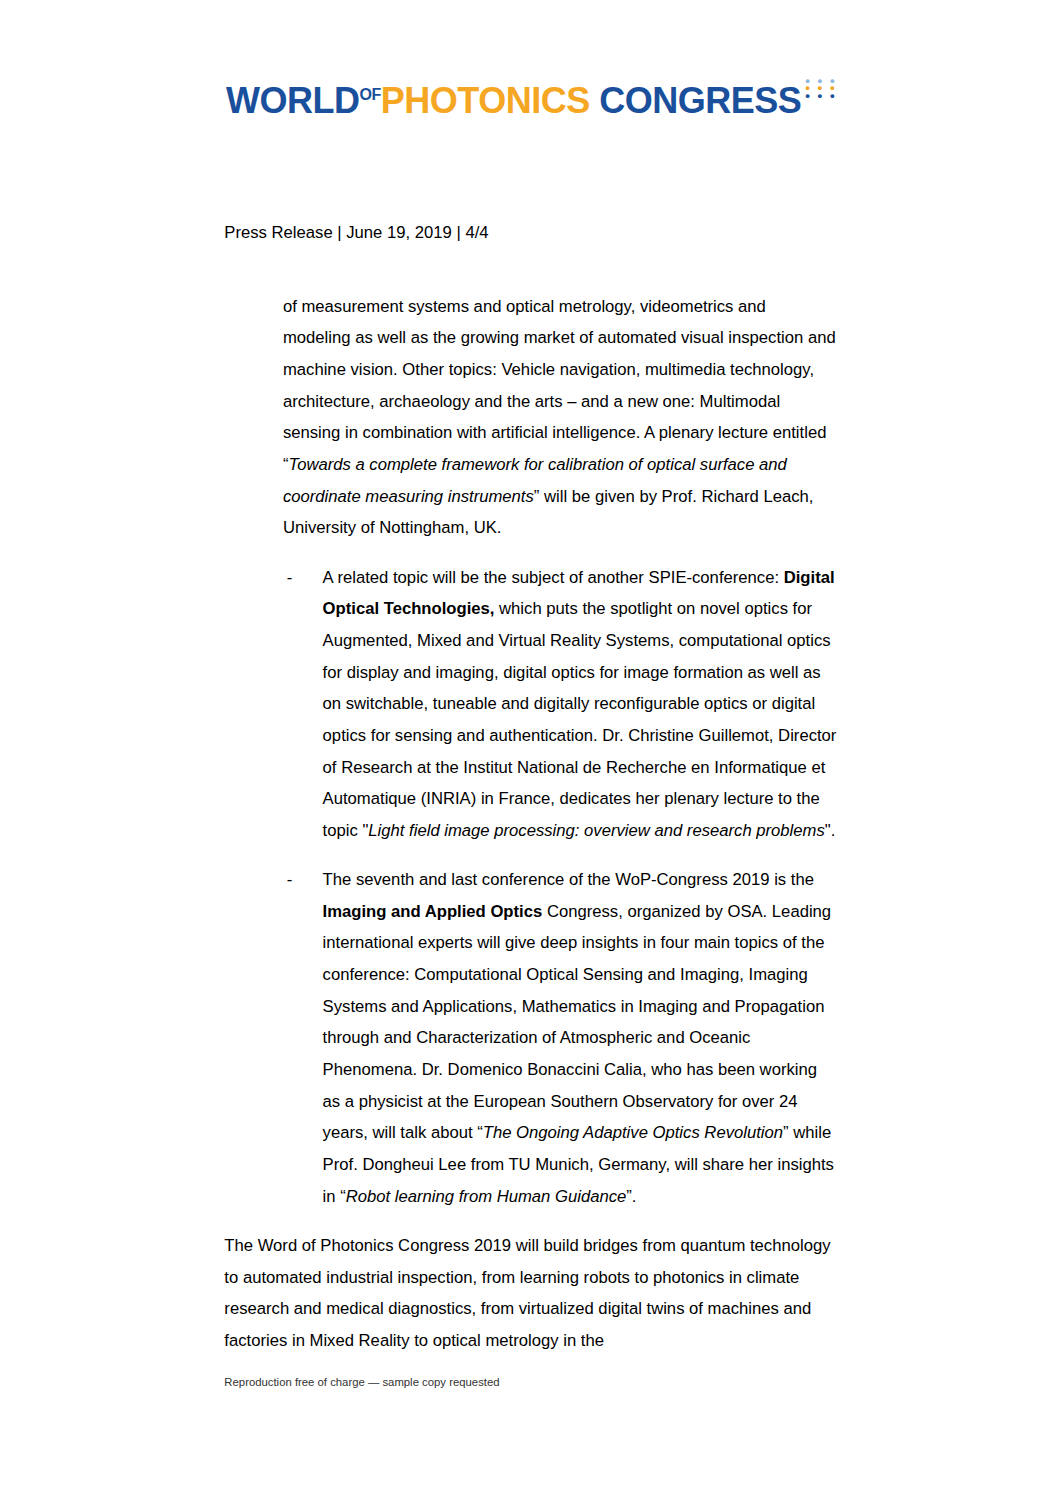WORLDOFPHOTONICS CONGRESS• • •• • •• • •
Press Release | June 19, 2019 | 4/4
of measurement systems and optical metrology, videometrics and modeling as well as the growing market of automated visual inspection and machine vision. Other topics: Vehicle navigation, multimedia technology, architecture, archaeology and the arts – and a new one: Multimodal sensing in combination with artificial intelligence. A plenary lecture entitled “Towards a complete framework for calibration of optical surface and coordinate measuring instruments” will be given by Prof. Richard Leach, University of Nottingham, UK.
A related topic will be the subject of another SPIE-conference: Digital Optical Technologies, which puts the spotlight on novel optics for Augmented, Mixed and Virtual Reality Systems, computational optics for display and imaging, digital optics for image formation as well as on switchable, tuneable and digitally reconfigurable optics or digital optics for sensing and authentication. Dr. Christine Guillemot, Director of Research at the Institut National de Recherche en Informatique et Automatique (INRIA) in France, dedicates her plenary lecture to the topic "Light field image processing: overview and research problems".
The seventh and last conference of the WoP-Congress 2019 is the Imaging and Applied Optics Congress, organized by OSA. Leading international experts will give deep insights in four main topics of the conference: Computational Optical Sensing and Imaging, Imaging Systems and Applications, Mathematics in Imaging and Propagation through and Characterization of Atmospheric and Oceanic Phenomena. Dr. Domenico Bonaccini Calia, who has been working as a physicist at the European Southern Observatory for over 24 years, will talk about “The Ongoing Adaptive Optics Revolution” while Prof. Dongheui Lee from TU Munich, Germany, will share her insights in “Robot learning from Human Guidance”.
The Word of Photonics Congress 2019 will build bridges from quantum technology to automated industrial inspection, from learning robots to photonics in climate research and medical diagnostics, from virtualized digital twins of machines and factories in Mixed Reality to optical metrology in the
Reproduction free of charge — sample copy requested